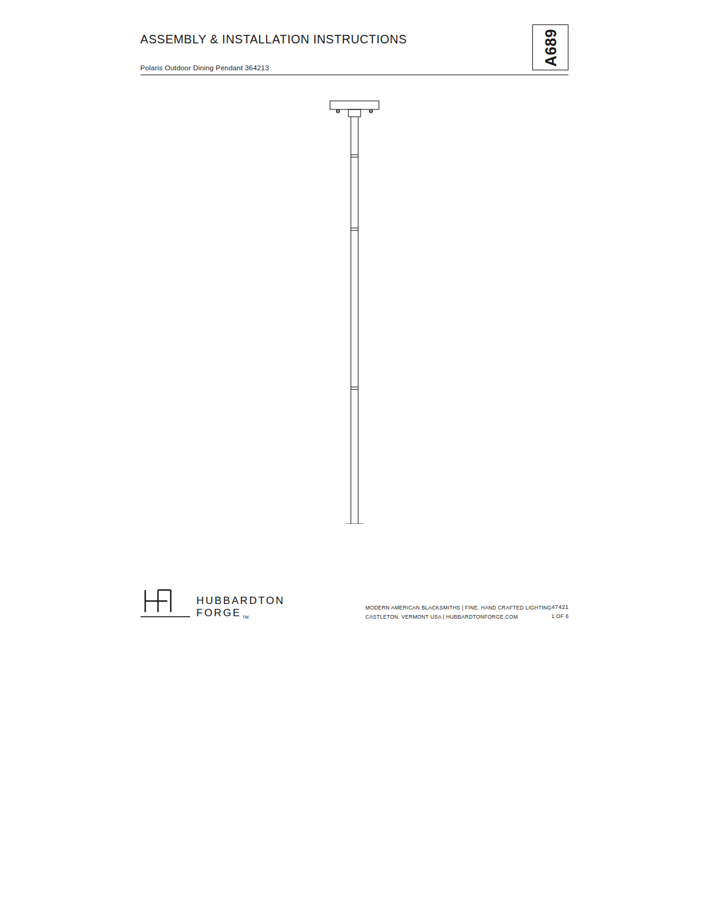A689
ASSEMBLY & INSTALLATION INSTRUCTIONS
Polaris Outdoor Dining Pendant 364213
HUBBARDTON FORGETM
MODERN AMERICAN BLACKSMITHS | FINE, HAND CRAFTED LIGHTING
CASTLETON, VERMONT USA | HUBBARDTONFORGE.COM
47421
1 OF 6